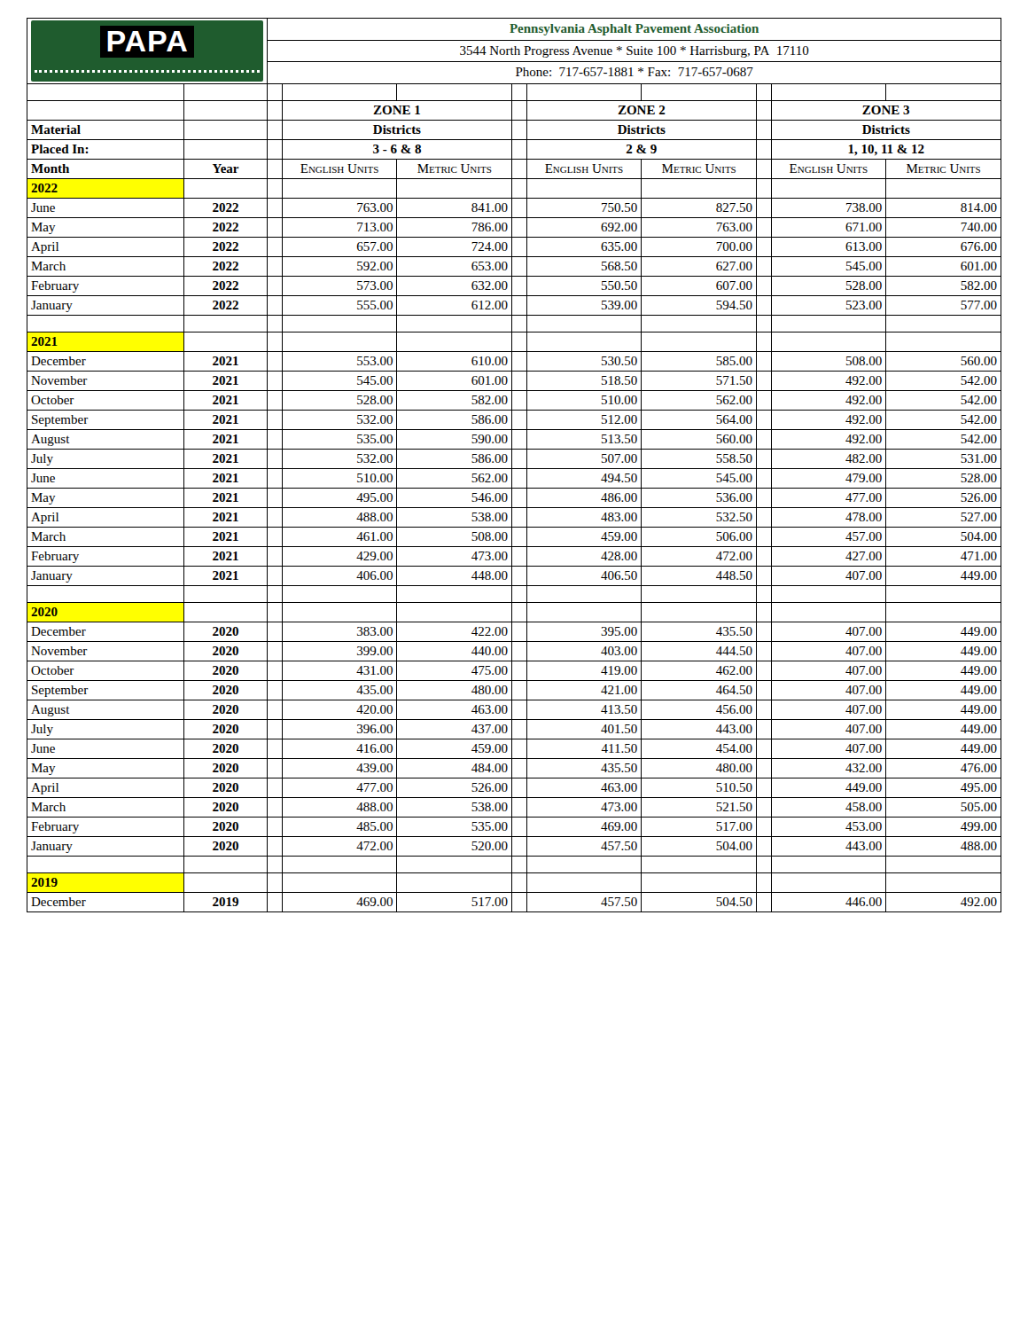| PAPA | Pennsylvania Asphalt Pavement Association |
| 3544 North Progress Avenue * Suite 100 * Harrisburg, PA 17110 |
| Phone: 717-657-1881 * Fax: 717-657-0687 |
| | | | ZONE 1 | | ZONE 2 | | ZONE 3 |
| Material | | | Districts | | Districts | | Districts |
| Placed In: | | | 3 - 6 & 8 | | 2 & 9 | | 1, 10, 11 & 12 |
| Month | Year | | English Units | Metric Units | | English Units | Metric Units | | English Units | Metric Units |
| 2022 | | | | | | | | | | |
| June | 2022 | | 763.00 | 841.00 | | 750.50 | 827.50 | | 738.00 | 814.00 |
| May | 2022 | | 713.00 | 786.00 | | 692.00 | 763.00 | | 671.00 | 740.00 |
| April | 2022 | | 657.00 | 724.00 | | 635.00 | 700.00 | | 613.00 | 676.00 |
| March | 2022 | | 592.00 | 653.00 | | 568.50 | 627.00 | | 545.00 | 601.00 |
| February | 2022 | | 573.00 | 632.00 | | 550.50 | 607.00 | | 528.00 | 582.00 |
| January | 2022 | | 555.00 | 612.00 | | 539.00 | 594.50 | | 523.00 | 577.00 |
| 2021 | | | | | | | | | | |
| December | 2021 | | 553.00 | 610.00 | | 530.50 | 585.00 | | 508.00 | 560.00 |
| November | 2021 | | 545.00 | 601.00 | | 518.50 | 571.50 | | 492.00 | 542.00 |
| October | 2021 | | 528.00 | 582.00 | | 510.00 | 562.00 | | 492.00 | 542.00 |
| September | 2021 | | 532.00 | 586.00 | | 512.00 | 564.00 | | 492.00 | 542.00 |
| August | 2021 | | 535.00 | 590.00 | | 513.50 | 560.00 | | 492.00 | 542.00 |
| July | 2021 | | 532.00 | 586.00 | | 507.00 | 558.50 | | 482.00 | 531.00 |
| June | 2021 | | 510.00 | 562.00 | | 494.50 | 545.00 | | 479.00 | 528.00 |
| May | 2021 | | 495.00 | 546.00 | | 486.00 | 536.00 | | 477.00 | 526.00 |
| April | 2021 | | 488.00 | 538.00 | | 483.00 | 532.50 | | 478.00 | 527.00 |
| March | 2021 | | 461.00 | 508.00 | | 459.00 | 506.00 | | 457.00 | 504.00 |
| February | 2021 | | 429.00 | 473.00 | | 428.00 | 472.00 | | 427.00 | 471.00 |
| January | 2021 | | 406.00 | 448.00 | | 406.50 | 448.50 | | 407.00 | 449.00 |
| 2020 | | | | | | | | | | |
| December | 2020 | | 383.00 | 422.00 | | 395.00 | 435.50 | | 407.00 | 449.00 |
| November | 2020 | | 399.00 | 440.00 | | 403.00 | 444.50 | | 407.00 | 449.00 |
| October | 2020 | | 431.00 | 475.00 | | 419.00 | 462.00 | | 407.00 | 449.00 |
| September | 2020 | | 435.00 | 480.00 | | 421.00 | 464.50 | | 407.00 | 449.00 |
| August | 2020 | | 420.00 | 463.00 | | 413.50 | 456.00 | | 407.00 | 449.00 |
| July | 2020 | | 396.00 | 437.00 | | 401.50 | 443.00 | | 407.00 | 449.00 |
| June | 2020 | | 416.00 | 459.00 | | 411.50 | 454.00 | | 407.00 | 449.00 |
| May | 2020 | | 439.00 | 484.00 | | 435.50 | 480.00 | | 432.00 | 476.00 |
| April | 2020 | | 477.00 | 526.00 | | 463.00 | 510.50 | | 449.00 | 495.00 |
| March | 2020 | | 488.00 | 538.00 | | 473.00 | 521.50 | | 458.00 | 505.00 |
| February | 2020 | | 485.00 | 535.00 | | 469.00 | 517.00 | | 453.00 | 499.00 |
| January | 2020 | | 472.00 | 520.00 | | 457.50 | 504.00 | | 443.00 | 488.00 |
| 2019 | | | | | | | | | | |
| December | 2019 | | 469.00 | 517.00 | | 457.50 | 504.50 | | 446.00 | 492.00 |